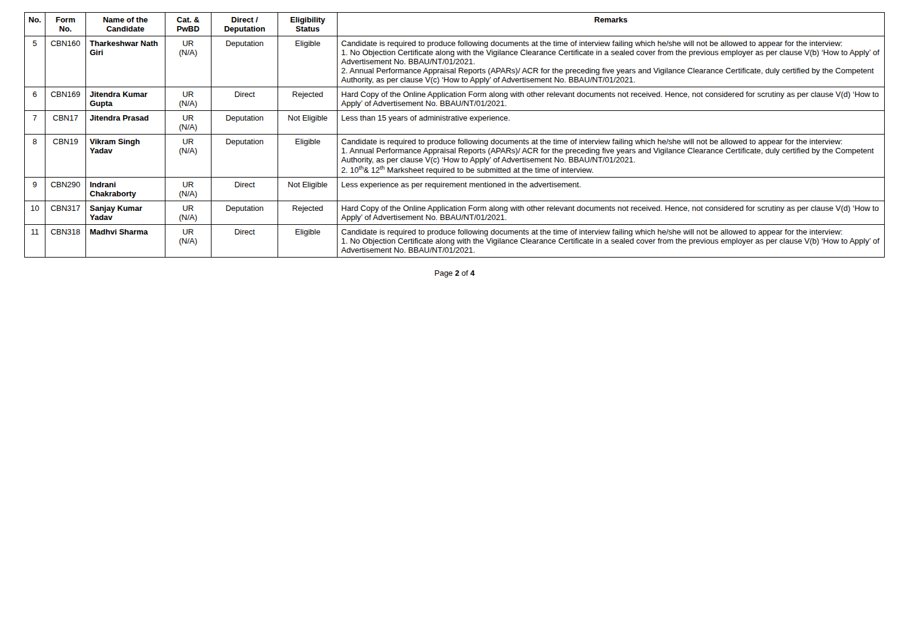| No. | Form No. | Name of the Candidate | Cat. & PwBD | Direct / Deputation | Eligibility Status | Remarks |
| --- | --- | --- | --- | --- | --- | --- |
| 5 | CBN160 | Tharkeshwar Nath Giri | UR (N/A) | Deputation | Eligible | Candidate is required to produce following documents at the time of interview failing which he/she will not be allowed to appear for the interview: 1. No Objection Certificate along with the Vigilance Clearance Certificate in a sealed cover from the previous employer as per clause V(b) ‘How to Apply’ of Advertisement No. BBAU/NT/01/2021. 2. Annual Performance Appraisal Reports (APARs)/ ACR for the preceding five years and Vigilance Clearance Certificate, duly certified by the Competent Authority, as per clause V(c) ‘How to Apply’ of Advertisement No. BBAU/NT/01/2021. |
| 6 | CBN169 | Jitendra Kumar Gupta | UR (N/A) | Direct | Rejected | Hard Copy of the Online Application Form along with other relevant documents not received. Hence, not considered for scrutiny as per clause V(d) ‘How to Apply’ of Advertisement No. BBAU/NT/01/2021. |
| 7 | CBN17 | Jitendra Prasad | UR (N/A) | Deputation | Not Eligible | Less than 15 years of administrative experience. |
| 8 | CBN19 | Vikram Singh Yadav | UR (N/A) | Deputation | Eligible | Candidate is required to produce following documents at the time of interview failing which he/she will not be allowed to appear for the interview: 1. Annual Performance Appraisal Reports (APARs)/ ACR for the preceding five years and Vigilance Clearance Certificate, duly certified by the Competent Authority, as per clause V(c) ‘How to Apply’ of Advertisement No. BBAU/NT/01/2021. 2. 10 th & 12 th Marksheet required to be submitted at the time of interview. |
| 9 | CBN290 | Indrani Chakraborty | UR (N/A) | Direct | Not Eligible | Less experience as per requirement mentioned in the advertisement. |
| 10 | CBN317 | Sanjay Kumar Yadav | UR (N/A) | Deputation | Rejected | Hard Copy of the Online Application Form along with other relevant documents not received. Hence, not considered for scrutiny as per clause V(d) ‘How to Apply’ of Advertisement No. BBAU/NT/01/2021. |
| 11 | CBN318 | Madhvi Sharma | UR (N/A) | Direct | Eligible | Candidate is required to produce following documents at the time of interview failing which he/she will not be allowed to appear for the interview: 1. No Objection Certificate along with the Vigilance Clearance Certificate in a sealed cover from the previous employer as per clause V(b) ‘How to Apply’ of Advertisement No. BBAU/NT/01/2021. |
Page 2 of 4